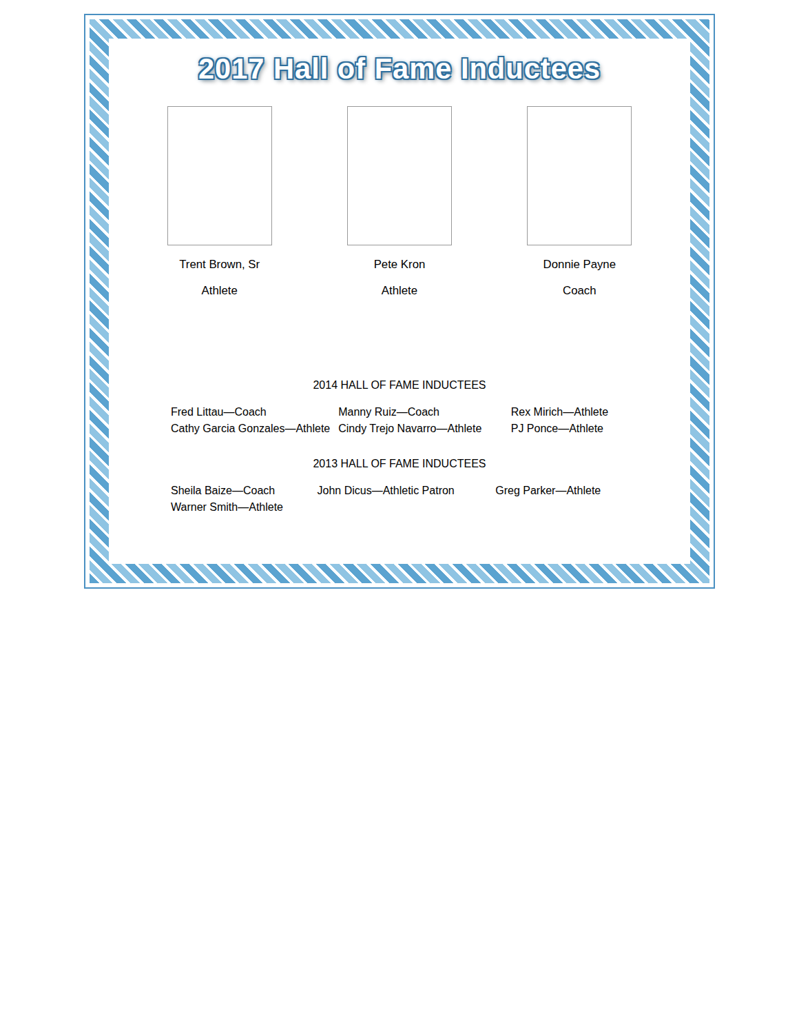2017 Hall of Fame Inductees
| Trent Brown, Sr Athlete | Pete Kron Athlete | Donnie Payne Coach |
2014 HALL OF FAME INDUCTEES
| Fred Littau—Coach | Manny Ruiz—Coach | Rex Mirich—Athlete |
| Cathy Garcia Gonzales—Athlete | Cindy Trejo Navarro—Athlete | PJ Ponce—Athlete |
2013 HALL OF FAME INDUCTEES
| Sheila Baize—Coach | John Dicus—Athletic Patron | Greg Parker—Athlete |
| Warner Smith—Athlete | | |